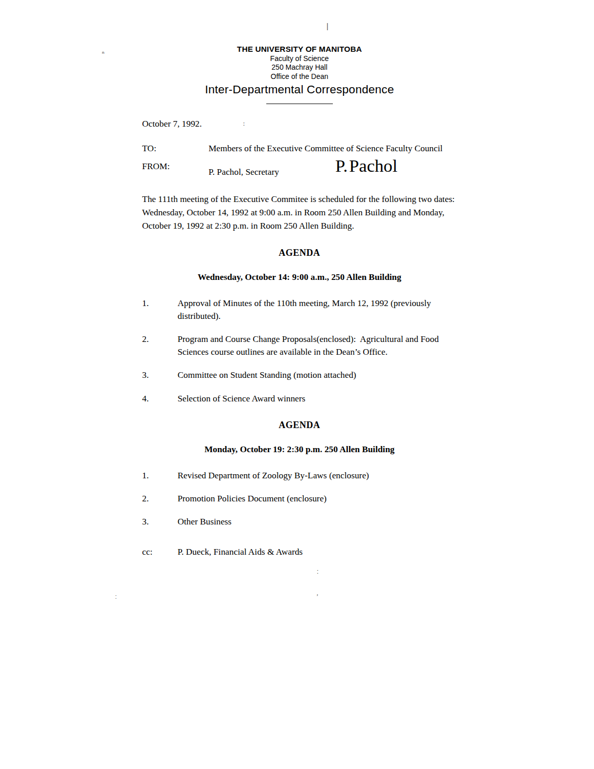|
ⁿ
THE UNIVERSITY OF MANITOBA
Faculty of Science
250 Machray Hall
Office of the Dean
Inter-Departmental Correspondence
October 7, 1992.:
| TO: | Members of the Executive Committee of Science Faculty Council |
| FROM: | P. Pachol, Secretary P. Pachol |
The 111th meeting of the Executive Commitee is scheduled for the following two dates: Wednesday, October 14, 1992 at 9:00 a.m. in Room 250 Allen Building and Monday, October 19, 1992 at 2:30 p.m. in Room 250 Allen Building.
AGENDA
Wednesday, October 14: 9:00 a.m., 250 Allen Building
1. Approval of Minutes of the 110th meeting, March 12, 1992 (previously distributed).
2. Program and Course Change Proposals(enclosed): Agricultural and Food Sciences course outlines are available in the Dean’s Office.
3. Committee on Student Standing (motion attached)
4. Selection of Science Award winners
AGENDA
Monday, October 19: 2:30 p.m. 250 Allen Building
1. Revised Department of Zoology By-Laws (enclosure)
2. Promotion Policies Document (enclosure)
3. Other Business
cc: P. Dueck, Financial Aids & Awards
:
,
: